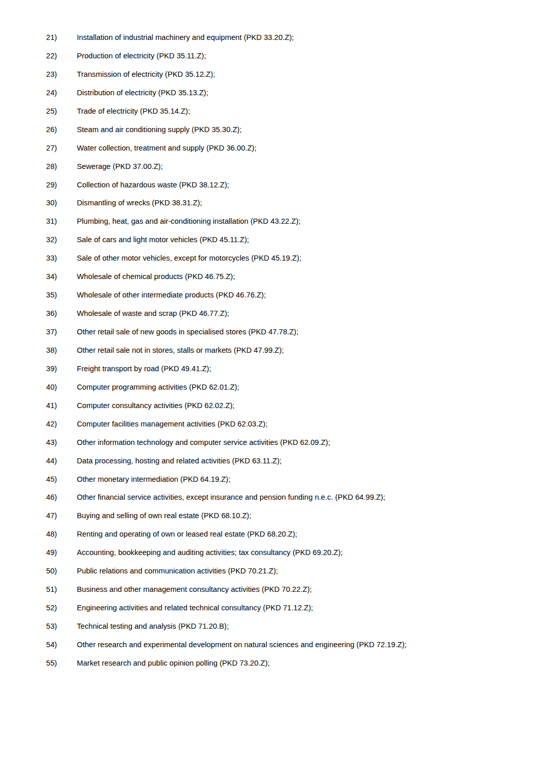Installation of industrial machinery and equipment (PKD 33.20.Z);
Production of electricity (PKD 35.11.Z);
Transmission of electricity (PKD 35.12.Z);
Distribution of electricity (PKD 35.13.Z);
Trade of electricity (PKD 35.14.Z);
Steam and air conditioning supply (PKD 35.30.Z);
Water collection, treatment and supply (PKD 36.00.Z);
Sewerage (PKD 37.00.Z);
Collection of hazardous waste (PKD 38.12.Z);
Dismantling of wrecks (PKD 38.31.Z);
Plumbing, heat, gas and air-conditioning installation (PKD 43.22.Z);
Sale of cars and light motor vehicles (PKD 45.11.Z);
Sale of other motor vehicles, except for motorcycles (PKD 45.19.Z);
Wholesale of chemical products (PKD 46.75.Z);
Wholesale of other intermediate products (PKD 46.76.Z);
Wholesale of waste and scrap (PKD 46.77.Z);
Other retail sale of new goods in specialised stores (PKD 47.78.Z);
Other retail sale not in stores, stalls or markets (PKD 47.99.Z);
Freight transport by road (PKD 49.41.Z);
Computer programming activities (PKD 62.01.Z);
Computer consultancy activities (PKD 62.02.Z);
Computer facilities management activities (PKD 62.03.Z);
Other information technology and computer service activities (PKD 62.09.Z);
Data processing, hosting and related activities (PKD 63.11.Z);
Other monetary intermediation (PKD 64.19.Z);
Other financial service activities, except insurance and pension funding n.e.c. (PKD 64.99.Z);
Buying and selling of own real estate (PKD 68.10.Z);
Renting and operating of own or leased real estate (PKD 68.20.Z);
Accounting, bookkeeping and auditing activities; tax consultancy (PKD 69.20.Z);
Public relations and communication activities (PKD 70.21.Z);
Business and other management consultancy activities (PKD 70.22.Z);
Engineering activities and related technical consultancy (PKD 71.12.Z);
Technical testing and analysis (PKD 71.20.B);
Other research and experimental development on natural sciences and engineering (PKD 72.19.Z);
Market research and public opinion polling (PKD 73.20.Z);